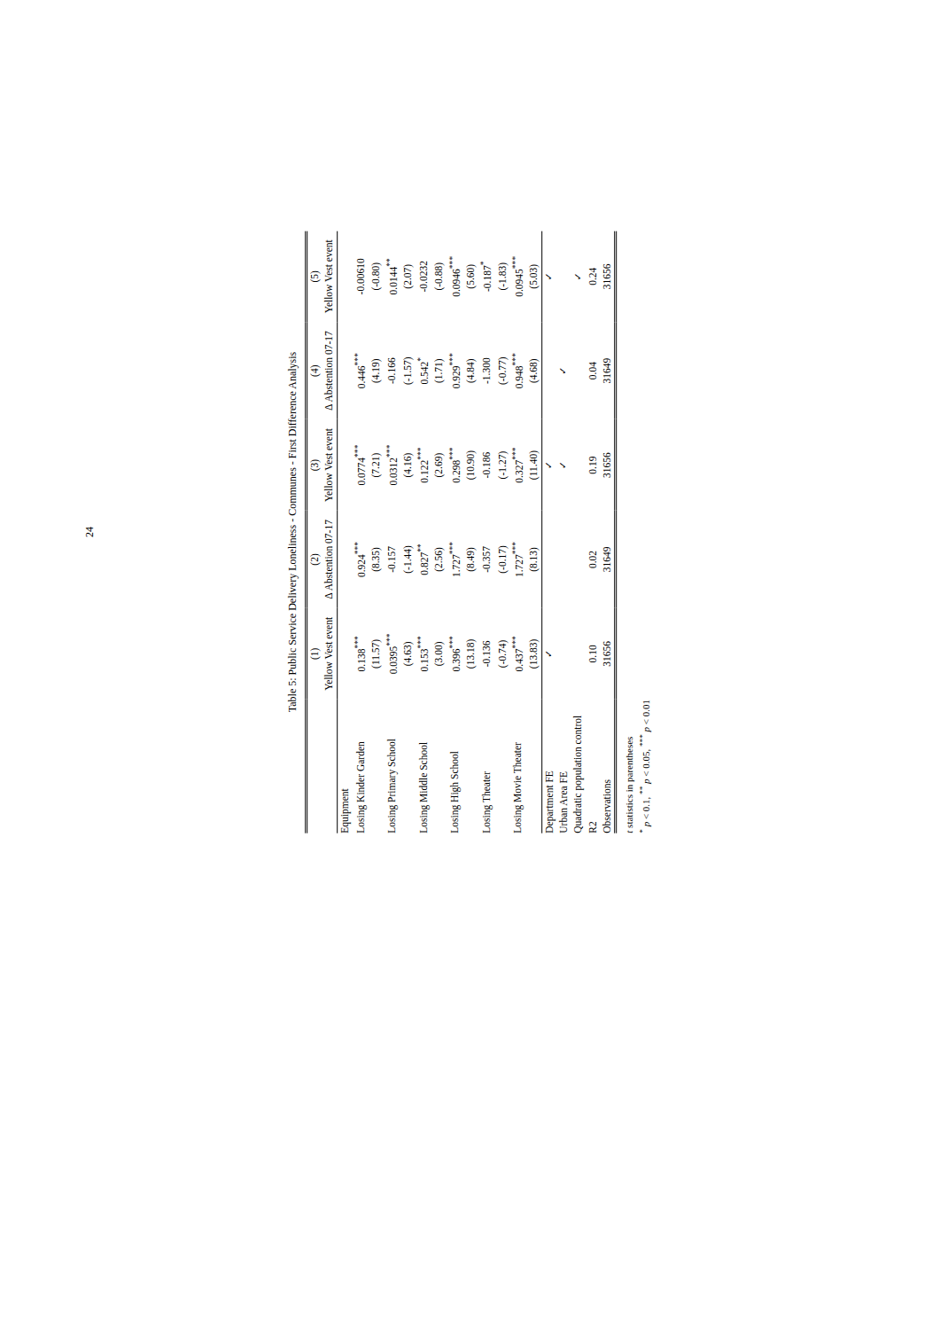24
Table 5: Public Service Delivery Loneliness - Communes - First Difference Analysis
| | (1) | (2) | (3) | (4) | (5) |
| | Yellow Vest event | Δ Abstention 07-17 | Yellow Vest event | Δ Abstention 07-17 | Yellow Vest event |
| Equipment | | | | | |
| Losing Kinder Garden | 0.138 *** | 0.924 *** | 0.0774 *** | 0.446 *** | -0.00610 |
| | (11.57) | (8.35) | (7.21) | (4.19) | (-0.80) |
| Losing Primary School | 0.0395 *** | -0.157 | 0.0312 *** | -0.166 | 0.0144 ** |
| | (4.63) | (-1.44) | (4.16) | (-1.57) | (2.07) |
| Losing Middle School | 0.153 *** | 0.827 ** | 0.122 *** | 0.542 * | -0.0232 |
| | (3.00) | (2.56) | (2.69) | (1.71) | (-0.88) |
| Losing High School | 0.396 *** | 1.727 *** | 0.298 *** | 0.929 *** | 0.0946 *** |
| | (13.18) | (8.49) | (10.90) | (4.84) | (5.60) |
| Losing Theater | -0.136 | -0.357 | -0.186 | -1.300 | -0.187 * |
| | (-0.74) | (-0.17) | (-1.27) | (-0.77) | (-1.83) |
| Losing Movie Theater | 0.437 *** | 1.727 *** | 0.327 *** | 0.948 *** | 0.0945 *** |
| | (13.83) | (8.13) | (11.40) | (4.68) | (5.03) |
| Department FE | ✓ | | ✓ | | ✓ |
| Urban Area FE | | | ✓ | ✓ | |
| Quadratic population control | | | | | ✓ |
| R2 | 0.10 | 0.02 | 0.19 | 0.04 | 0.24 |
| Observations | 31656 | 31649 | 31656 | 31649 | 31656 |
t statistics in parentheses
* p < 0.1, ** p < 0.05, *** p < 0.01